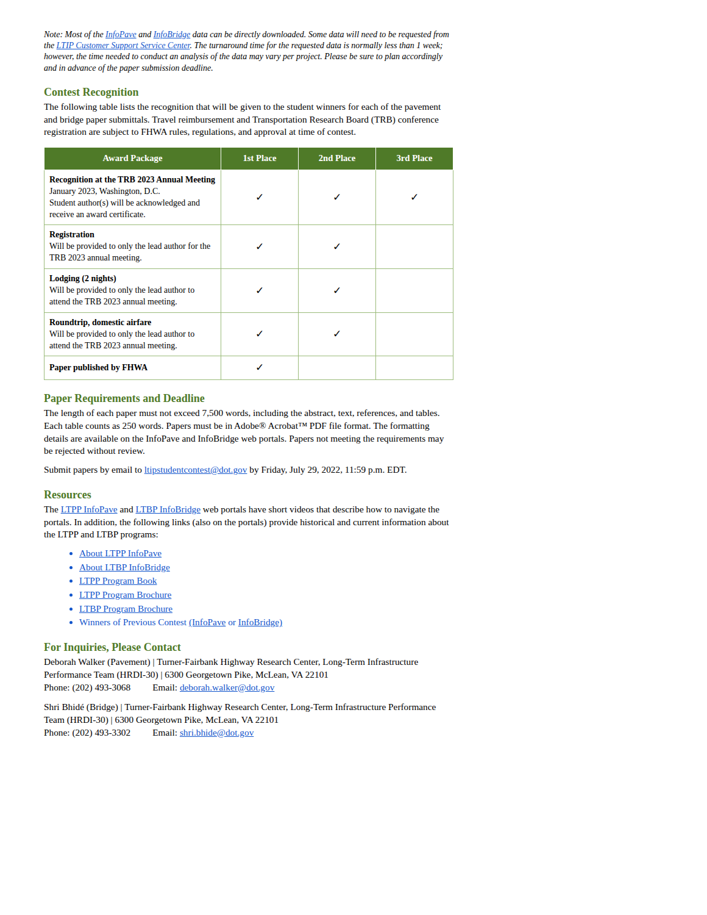Note: Most of the InfoPave and InfoBridge data can be directly downloaded. Some data will need to be requested from the LTIP Customer Support Service Center. The turnaround time for the requested data is normally less than 1 week; however, the time needed to conduct an analysis of the data may vary per project. Please be sure to plan accordingly and in advance of the paper submission deadline.
Contest Recognition
The following table lists the recognition that will be given to the student winners for each of the pavement and bridge paper submittals. Travel reimbursement and Transportation Research Board (TRB) conference registration are subject to FHWA rules, regulations, and approval at time of contest.
| Award Package | 1st Place | 2nd Place | 3rd Place |
| --- | --- | --- | --- |
| Recognition at the TRB 2023 Annual Meeting January 2023, Washington, D.C. Student author(s) will be acknowledged and receive an award certificate. | ✓ | ✓ | ✓ |
| Registration Will be provided to only the lead author for the TRB 2023 annual meeting. | ✓ | ✓ | |
| Lodging (2 nights) Will be provided to only the lead author to attend the TRB 2023 annual meeting. | ✓ | ✓ | |
| Roundtrip, domestic airfare Will be provided to only the lead author to attend the TRB 2023 annual meeting. | ✓ | ✓ | |
| Paper published by FHWA | ✓ | | |
Paper Requirements and Deadline
The length of each paper must not exceed 7,500 words, including the abstract, text, references, and tables. Each table counts as 250 words. Papers must be in Adobe® Acrobat™ PDF file format. The formatting details are available on the InfoPave and InfoBridge web portals. Papers not meeting the requirements may be rejected without review.
Submit papers by email to ltipstudentcontest@dot.gov by Friday, July 29, 2022, 11:59 p.m. EDT.
Resources
The LTPP InfoPave and LTBP InfoBridge web portals have short videos that describe how to navigate the portals. In addition, the following links (also on the portals) provide historical and current information about the LTPP and LTBP programs:
About LTPP InfoPave
About LTBP InfoBridge
LTPP Program Book
LTPP Program Brochure
LTBP Program Brochure
Winners of Previous Contest (InfoPave or InfoBridge)
For Inquiries, Please Contact
Deborah Walker (Pavement) | Turner-Fairbank Highway Research Center, Long-Term Infrastructure Performance Team (HRDI-30) | 6300 Georgetown Pike, McLean, VA 22101
Phone: (202) 493-3068 Email: deborah.walker@dot.gov
Shri Bhidé (Bridge) | Turner-Fairbank Highway Research Center, Long-Term Infrastructure Performance Team (HRDI-30) | 6300 Georgetown Pike, McLean, VA 22101
Phone: (202) 493-3302 Email: shri.bhide@dot.gov